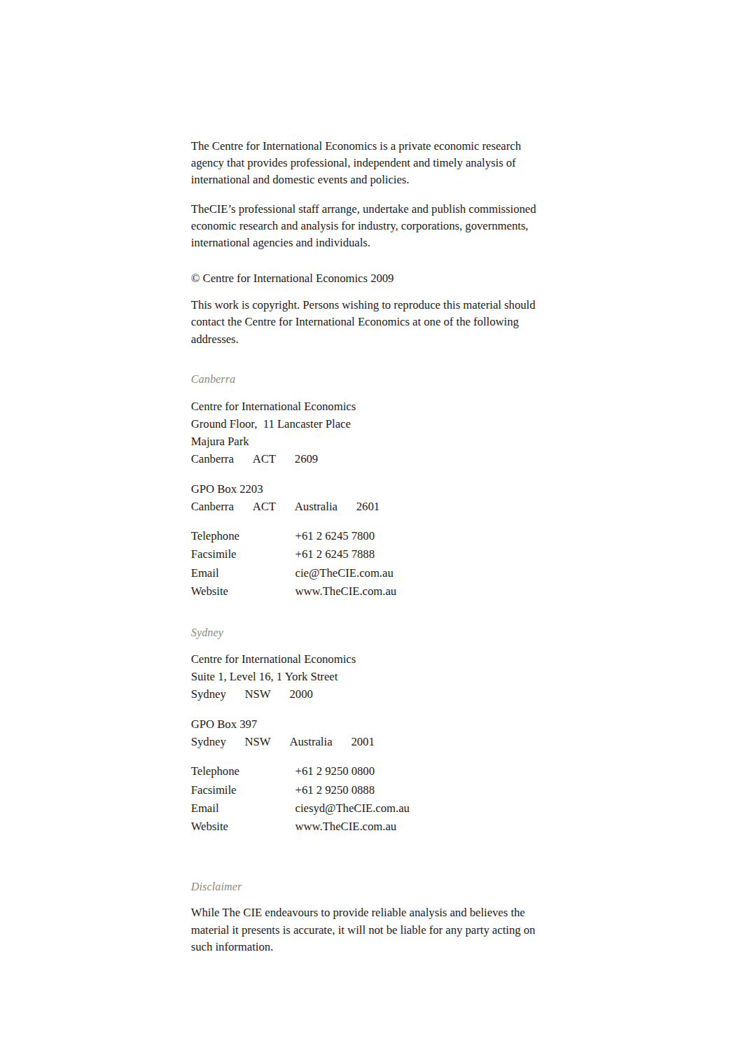The Centre for International Economics is a private economic research agency that provides professional, independent and timely analysis of international and domestic events and policies.
TheCIE’s professional staff arrange, undertake and publish commissioned economic research and analysis for industry, corporations, governments, international agencies and individuals.
© Centre for International Economics 2009
This work is copyright. Persons wishing to reproduce this material should contact the Centre for International Economics at one of the following addresses.
Canberra
Centre for International Economics
Ground Floor, 11 Lancaster Place
Majura Park
Canberra ACT 2609
GPO Box 2203
Canberra ACT Australia 2601
| Telephone | +61 2 6245 7800 |
| Facsimile | +61 2 6245 7888 |
| Email | cie@TheCIE.com.au |
| Website | www.TheCIE.com.au |
Sydney
Centre for International Economics
Suite 1, Level 16, 1 York Street
Sydney NSW 2000
GPO Box 397
Sydney NSW Australia 2001
| Telephone | +61 2 9250 0800 |
| Facsimile | +61 2 9250 0888 |
| Email | ciesyd@TheCIE.com.au |
| Website | www.TheCIE.com.au |
Disclaimer
While The CIE endeavours to provide reliable analysis and believes the material it presents is accurate, it will not be liable for any party acting on such information.